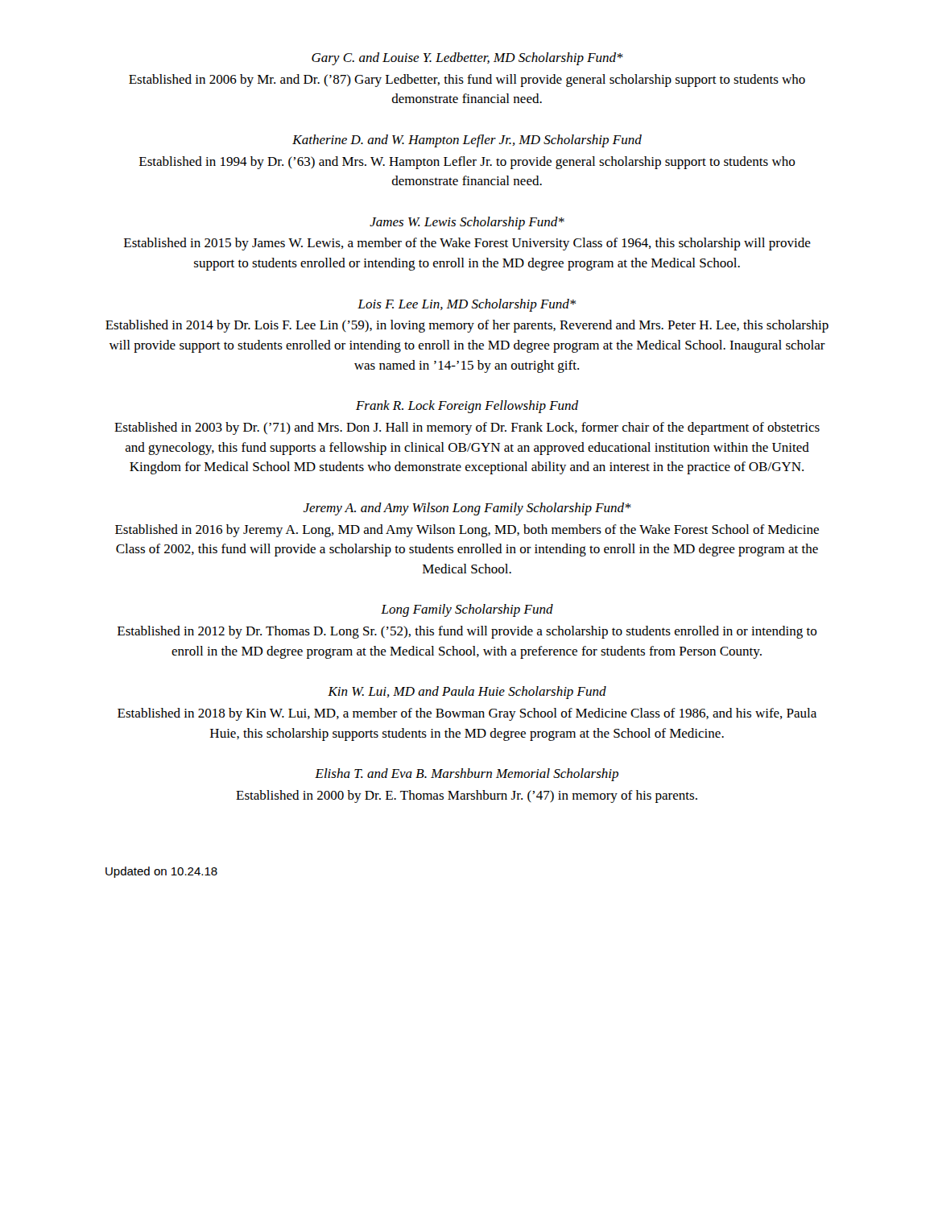Gary C. and Louise Y. Ledbetter, MD Scholarship Fund*
Established in 2006 by Mr. and Dr. (’87) Gary Ledbetter, this fund will provide general scholarship support to students who demonstrate financial need.
Katherine D. and W. Hampton Lefler Jr., MD Scholarship Fund
Established in 1994 by Dr. (’63) and Mrs. W. Hampton Lefler Jr. to provide general scholarship support to students who demonstrate financial need.
James W. Lewis Scholarship Fund*
Established in 2015 by James W. Lewis, a member of the Wake Forest University Class of 1964, this scholarship will provide support to students enrolled or intending to enroll in the MD degree program at the Medical School.
Lois F. Lee Lin, MD Scholarship Fund*
Established in 2014 by Dr. Lois F. Lee Lin (’59), in loving memory of her parents, Reverend and Mrs. Peter H. Lee, this scholarship will provide support to students enrolled or intending to enroll in the MD degree program at the Medical School. Inaugural scholar was named in ’14-’15 by an outright gift.
Frank R. Lock Foreign Fellowship Fund
Established in 2003 by Dr. (’71) and Mrs. Don J. Hall in memory of Dr. Frank Lock, former chair of the department of obstetrics and gynecology, this fund supports a fellowship in clinical OB/GYN at an approved educational institution within the United Kingdom for Medical School MD students who demonstrate exceptional ability and an interest in the practice of OB/GYN.
Jeremy A. and Amy Wilson Long Family Scholarship Fund*
Established in 2016 by Jeremy A. Long, MD and Amy Wilson Long, MD, both members of the Wake Forest School of Medicine Class of 2002, this fund will provide a scholarship to students enrolled in or intending to enroll in the MD degree program at the Medical School.
Long Family Scholarship Fund
Established in 2012 by Dr. Thomas D. Long Sr. (’52), this fund will provide a scholarship to students enrolled in or intending to enroll in the MD degree program at the Medical School, with a preference for students from Person County.
Kin W. Lui, MD and Paula Huie Scholarship Fund
Established in 2018 by Kin W. Lui, MD, a member of the Bowman Gray School of Medicine Class of 1986, and his wife, Paula Huie, this scholarship supports students in the MD degree program at the School of Medicine.
Elisha T. and Eva B. Marshburn Memorial Scholarship
Established in 2000 by Dr. E. Thomas Marshburn Jr. (’47) in memory of his parents.
Updated on 10.24.18